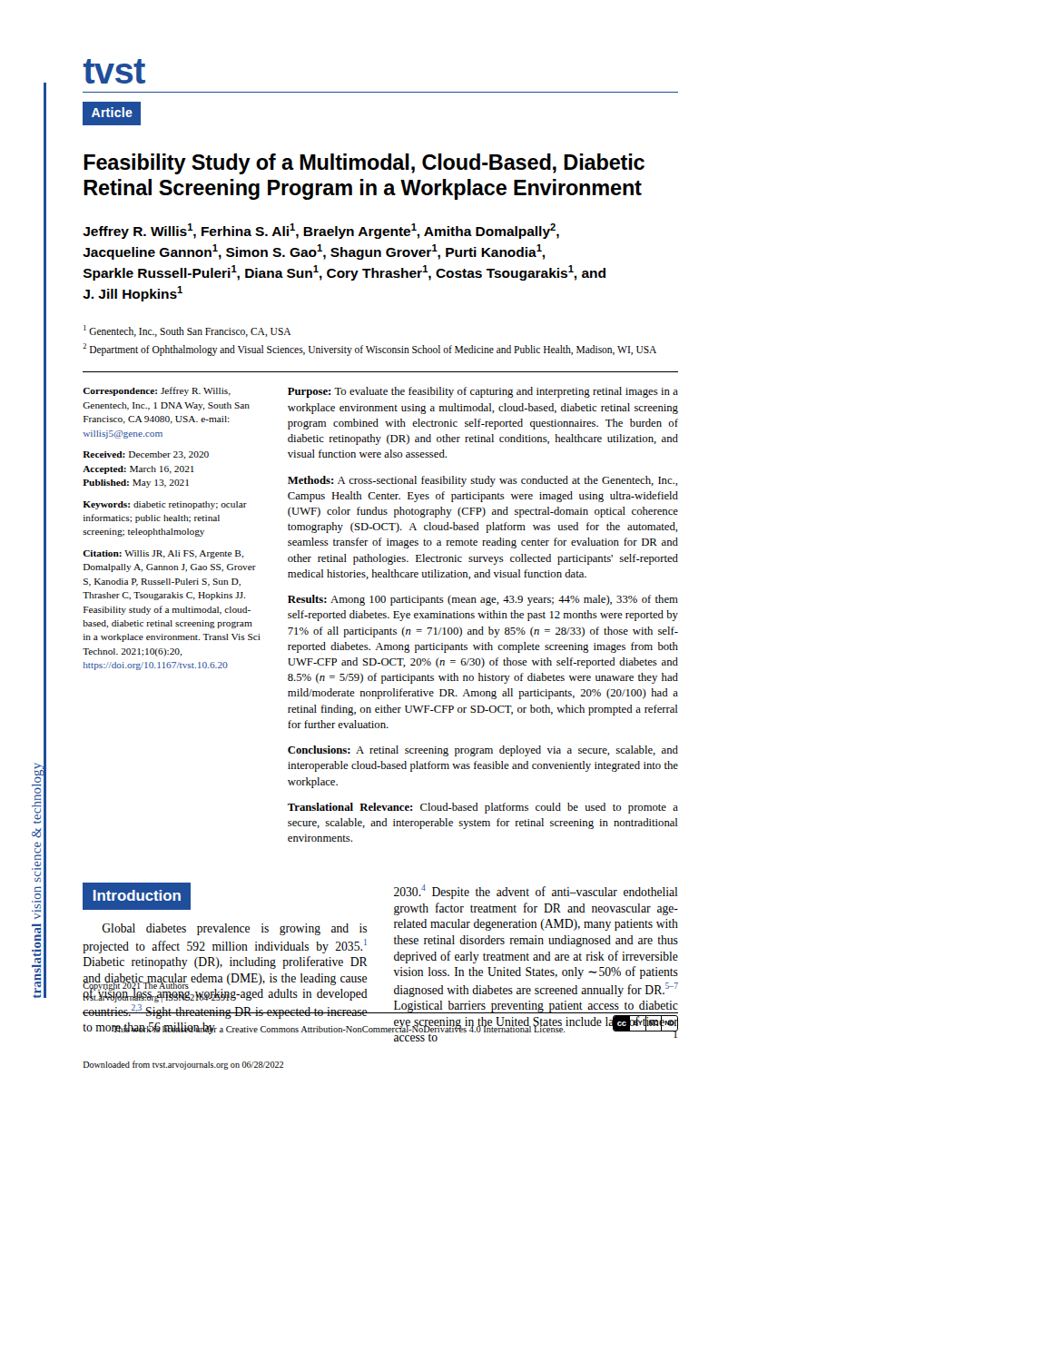translational vision science & technology
tvst
Article
Feasibility Study of a Multimodal, Cloud-Based, Diabetic
Retinal Screening Program in a Workplace Environment
Jeffrey R. Willis1, Ferhina S. Ali1, Braelyn Argente1, Amitha Domalpally2,
Jacqueline Gannon1, Simon S. Gao1, Shagun Grover1, Purti Kanodia1,
Sparkle Russell-Puleri1, Diana Sun1, Cory Thrasher1, Costas Tsougarakis1, and
J. Jill Hopkins1
1 Genentech, Inc., South San Francisco, CA, USA
2 Department of Ophthalmology and Visual Sciences, University of Wisconsin School of Medicine and Public Health, Madison, WI, USA
Correspondence: Jeffrey R. Willis, Genentech, Inc., 1 DNA Way, South San Francisco, CA 94080, USA. e-mail: willisj5@gene.com
Received: December 23, 2020
Accepted: March 16, 2021
Published: May 13, 2021
Keywords: diabetic retinopathy; ocular informatics; public health; retinal screening; teleophthalmology
Citation: Willis JR, Ali FS, Argente B, Domalpally A, Gannon J, Gao SS, Grover S, Kanodia P, Russell-Puleri S, Sun D, Thrasher C, Tsougarakis C, Hopkins JJ. Feasibility study of a multimodal, cloud-based, diabetic retinal screening program in a workplace environment. Transl Vis Sci Technol. 2021;10(6):20, https://doi.org/10.1167/tvst.10.6.20
Purpose: To evaluate the feasibility of capturing and interpreting retinal images in a workplace environment using a multimodal, cloud-based, diabetic retinal screening program combined with electronic self-reported questionnaires. The burden of diabetic retinopathy (DR) and other retinal conditions, healthcare utilization, and visual function were also assessed.
Methods: A cross-sectional feasibility study was conducted at the Genentech, Inc., Campus Health Center. Eyes of participants were imaged using ultra-widefield (UWF) color fundus photography (CFP) and spectral-domain optical coherence tomography (SD-OCT). A cloud-based platform was used for the automated, seamless transfer of images to a remote reading center for evaluation for DR and other retinal pathologies. Electronic surveys collected participants' self-reported medical histories, healthcare utilization, and visual function data.
Results: Among 100 participants (mean age, 43.9 years; 44% male), 33% of them self-reported diabetes. Eye examinations within the past 12 months were reported by 71% of all participants (n = 71/100) and by 85% (n = 28/33) of those with self-reported diabetes. Among participants with complete screening images from both UWF-CFP and SD-OCT, 20% (n = 6/30) of those with self-reported diabetes and 8.5% (n = 5/59) of participants with no history of diabetes were unaware they had mild/moderate nonproliferative DR. Among all participants, 20% (20/100) had a retinal finding, on either UWF-CFP or SD-OCT, or both, which prompted a referral for further evaluation.
Conclusions: A retinal screening program deployed via a secure, scalable, and interoperable cloud-based platform was feasible and conveniently integrated into the workplace.
Translational Relevance: Cloud-based platforms could be used to promote a secure, scalable, and interoperable system for retinal screening in nontraditional environments.
Introduction
Global diabetes prevalence is growing and is projected to affect 592 million individuals by 2035.1 Diabetic retinopathy (DR), including proliferative DR and diabetic macular edema (DME), is the leading cause of vision loss among working-aged adults in developed countries.2,3 Sight-threatening DR is expected to increase to more than 56 million by
2030.4 Despite the advent of anti–vascular endothelial growth factor treatment for DR and neovascular age-related macular degeneration (AMD), many patients with these retinal disorders remain undiagnosed and are thus deprived of early treatment and are at risk of irreversible vision loss. In the United States, only ∼50% of patients diagnosed with diabetes are screened annually for DR.5–7 Logistical barriers preventing patient access to diabetic eye screening in the United States include lack of time or access to
Copyright 2021 The Authors
tvst.arvojournals.org | ISSN: 2164-2591
1
This work is licensed under a Creative Commons Attribution-NonCommercial-NoDerivatives 4.0 International License.
cc
BY
NC
ND
Downloaded from tvst.arvojournals.org on 06/28/2022